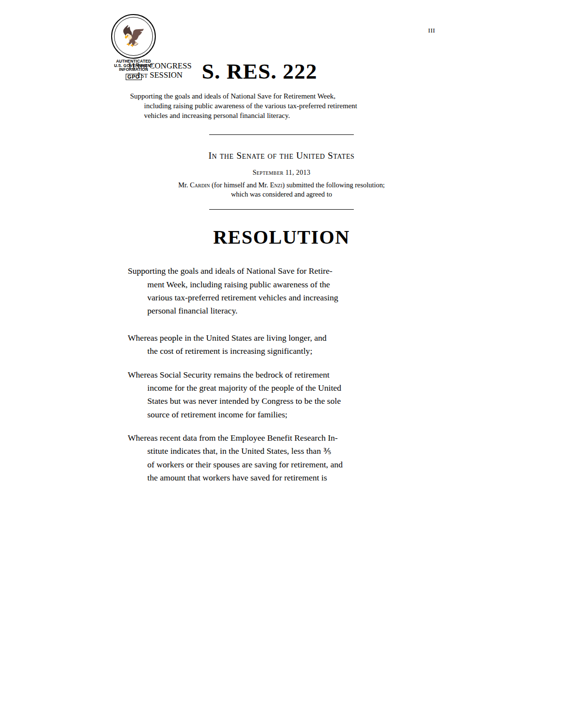🦅
Authenticated
U.S. Government
Information
GPO
III
113TH CONGRESS 1ST SESSION
S. RES. 222
Supporting the goals and ideals of National Save for Retirement Week, including raising public awareness of the various tax-preferred retirement vehicles and increasing personal financial literacy.
In the Senate of the United States
September 11, 2013
Mr. Cardin (for himself and Mr. Enzi) submitted the following resolution;
which was considered and agreed to
RESOLUTION
Supporting the goals and ideals of National Save for Retire- ment Week, including raising public awareness of the various tax-preferred retirement vehicles and increasing personal financial literacy.
Whereas people in the United States are living longer, and the cost of retirement is increasing significantly;
Whereas Social Security remains the bedrock of retirement income for the great majority of the people of the United States but was never intended by Congress to be the sole source of retirement income for families;
Whereas recent data from the Employee Benefit Research In- stitute indicates that, in the United States, less than ⅗ of workers or their spouses are saving for retirement, and the amount that workers have saved for retirement is